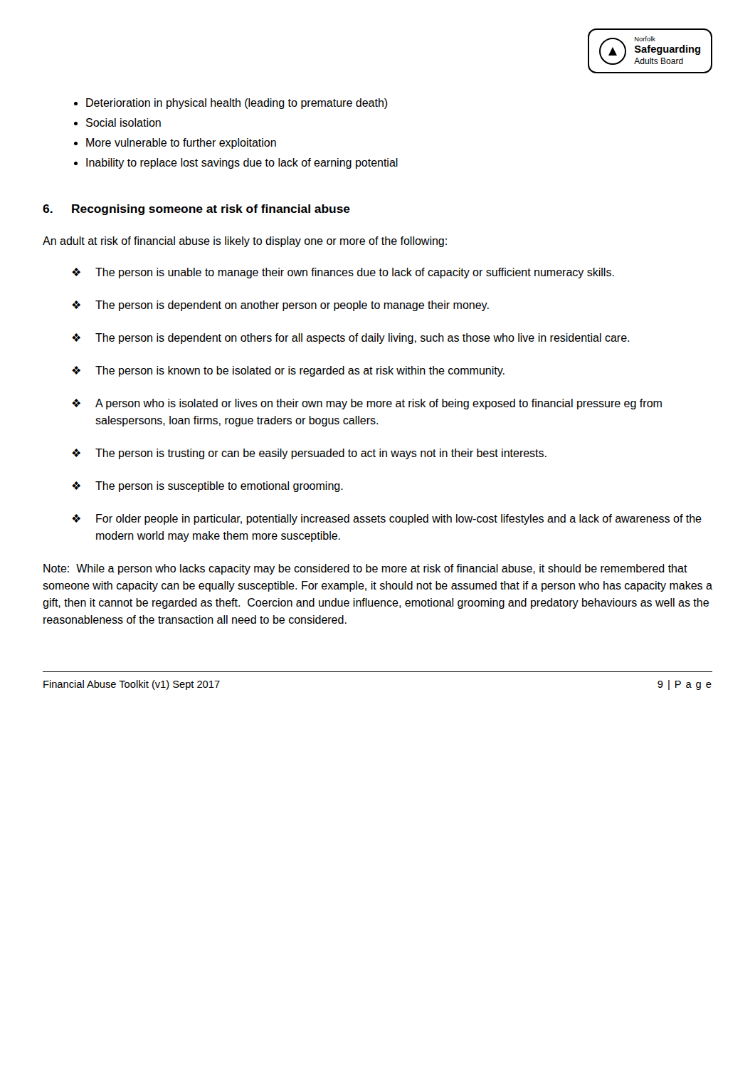Norfolk Safeguarding Adults Board
Deterioration in physical health (leading to premature death)
Social isolation
More vulnerable to further exploitation
Inability to replace lost savings due to lack of earning potential
6. Recognising someone at risk of financial abuse
An adult at risk of financial abuse is likely to display one or more of the following:
The person is unable to manage their own finances due to lack of capacity or sufficient numeracy skills.
The person is dependent on another person or people to manage their money.
The person is dependent on others for all aspects of daily living, such as those who live in residential care.
The person is known to be isolated or is regarded as at risk within the community.
A person who is isolated or lives on their own may be more at risk of being exposed to financial pressure eg from salespersons, loan firms, rogue traders or bogus callers.
The person is trusting or can be easily persuaded to act in ways not in their best interests.
The person is susceptible to emotional grooming.
For older people in particular, potentially increased assets coupled with low-cost lifestyles and a lack of awareness of the modern world may make them more susceptible.
Note: While a person who lacks capacity may be considered to be more at risk of financial abuse, it should be remembered that someone with capacity can be equally susceptible. For example, it should not be assumed that if a person who has capacity makes a gift, then it cannot be regarded as theft. Coercion and undue influence, emotional grooming and predatory behaviours as well as the reasonableness of the transaction all need to be considered.
Financial Abuse Toolkit (v1) Sept 2017 9 | P a g e